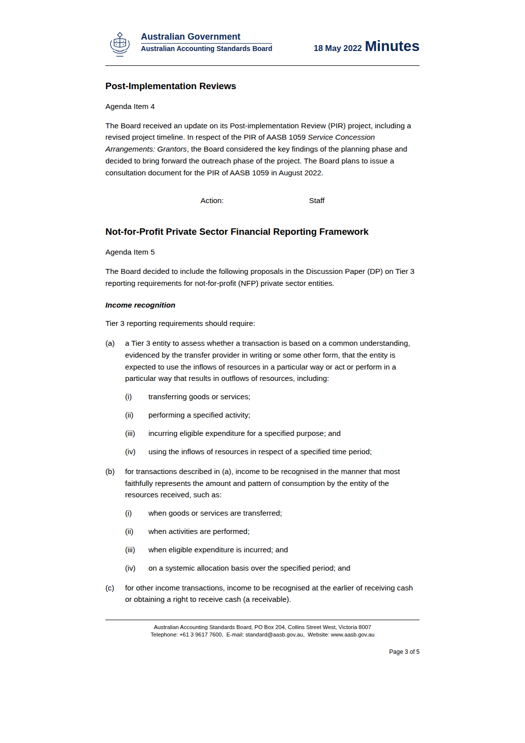Australian Government
Australian Accounting Standards Board
18 May 2022 Minutes
Post-Implementation Reviews
Agenda Item 4
The Board received an update on its Post-implementation Review (PIR) project, including a revised project timeline. In respect of the PIR of AASB 1059 Service Concession Arrangements: Grantors, the Board considered the key findings of the planning phase and decided to bring forward the outreach phase of the project. The Board plans to issue a consultation document for the PIR of AASB 1059 in August 2022.
Action: Staff
Not-for-Profit Private Sector Financial Reporting Framework
Agenda Item 5
The Board decided to include the following proposals in the Discussion Paper (DP) on Tier 3 reporting requirements for not-for-profit (NFP) private sector entities.
Income recognition
Tier 3 reporting requirements should require:
(a) a Tier 3 entity to assess whether a transaction is based on a common understanding, evidenced by the transfer provider in writing or some other form, that the entity is expected to use the inflows of resources in a particular way or act or perform in a particular way that results in outflows of resources, including:
(i) transferring goods or services;
(ii) performing a specified activity;
(iii) incurring eligible expenditure for a specified purpose; and
(iv) using the inflows of resources in respect of a specified time period;
(b) for transactions described in (a), income to be recognised in the manner that most faithfully represents the amount and pattern of consumption by the entity of the resources received, such as:
(i) when goods or services are transferred;
(ii) when activities are performed;
(iii) when eligible expenditure is incurred; and
(iv) on a systemic allocation basis over the specified period; and
(c) for other income transactions, income to be recognised at the earlier of receiving cash or obtaining a right to receive cash (a receivable).
Australian Accounting Standards Board, PO Box 204, Collins Street West, Victoria 8007
Telephone: +61 3 9617 7600, E-mail: standard@aasb.gov.au, Website: www.aasb.gov.au
Page 3 of 5